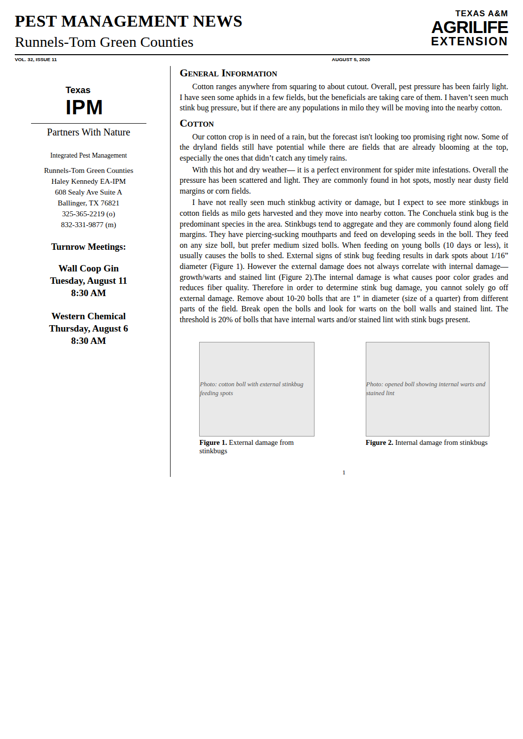PEST MANAGEMENT NEWS
Runnels-Tom Green Counties
TEXAS A&M
AGRILIFE
EXTENSION
VOL. 32, ISSUE 11 AUGUST 5, 2020
Texas
IPM
Partners With Nature
Integrated Pest Management
Runnels-Tom Green Counties
Haley Kennedy EA-IPM
608 Sealy Ave Suite A
Ballinger, TX 76821
325-365-2219 (o)
832-331-9877 (m)
Turnrow Meetings:
Wall Coop Gin
Tuesday, August 11
8:30 AM
Western Chemical
Thursday, August 6
8:30 AM
General Information
Cotton ranges anywhere from squaring to about cutout. Overall, pest pressure has been fairly light. I have seen some aphids in a few fields, but the beneficials are taking care of them. I haven’t seen much stink bug pressure, but if there are any populations in milo they will be moving into the nearby cotton.
Cotton
Our cotton crop is in need of a rain, but the forecast isn't looking too promising right now. Some of the dryland fields still have potential while there are fields that are already blooming at the top, especially the ones that didn’t catch any timely rains.
With this hot and dry weather— it is a perfect environment for spider mite infestations. Overall the pressure has been scattered and light. They are commonly found in hot spots, mostly near dusty field margins or corn fields.
I have not really seen much stinkbug activity or damage, but I expect to see more stinkbugs in cotton fields as milo gets harvested and they move into nearby cotton. The Conchuela stink bug is the predominant species in the area. Stinkbugs tend to aggregate and they are commonly found along field margins. They have piercing-sucking mouthparts and feed on developing seeds in the boll. They feed on any size boll, but prefer medium sized bolls. When feeding on young bolls (10 days or less), it usually causes the bolls to shed. External signs of stink bug feeding results in dark spots about 1/16” diameter (Figure 1). However the external damage does not always correlate with internal damage—growth/warts and stained lint (Figure 2).The internal damage is what causes poor color grades and reduces fiber quality. Therefore in order to determine stink bug damage, you cannot solely go off external damage. Remove about 10-20 bolls that are 1” in diameter (size of a quarter) from different parts of the field. Break open the bolls and look for warts on the boll walls and stained lint. The threshold is 20% of bolls that have internal warts and/or stained lint with stink bugs present.
Photo: cotton boll with external stinkbug feeding spots
Figure 1. External damage from stinkbugs
Photo: opened boll showing internal warts and stained lint
Figure 2. Internal damage from stinkbugs
1